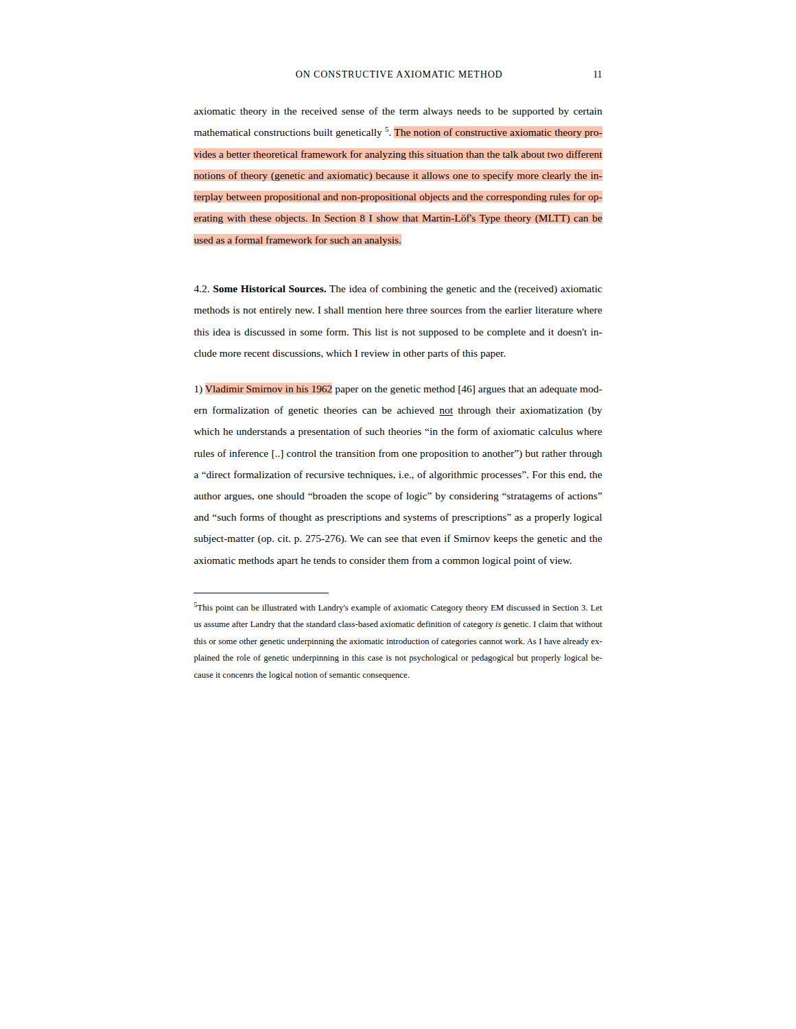ON CONSTRUCTIVE AXIOMATIC METHOD 11
axiomatic theory in the received sense of the term always needs to be supported by certain mathematical constructions built genetically 5. The notion of constructive axiomatic theory provides a better theoretical framework for analyzing this situation than the talk about two different notions of theory (genetic and axiomatic) because it allows one to specify more clearly the interplay between propositional and non-propositional objects and the corresponding rules for operating with these objects. In Section 8 I show that Martin-Löf's Type theory (MLTT) can be used as a formal framework for such an analysis.
4.2. Some Historical Sources. The idea of combining the genetic and the (received) axiomatic methods is not entirely new. I shall mention here three sources from the earlier literature where this idea is discussed in some form. This list is not supposed to be complete and it doesn't include more recent discussions, which I review in other parts of this paper.
1) Vladimir Smirnov in his 1962 paper on the genetic method [46] argues that an adequate modern formalization of genetic theories can be achieved not through their axiomatization (by which he understands a presentation of such theories “in the form of axiomatic calculus where rules of inference [..] control the transition from one proposition to another”) but rather through a “direct formalization of recursive techniques, i.e., of algorithmic processes”. For this end, the author argues, one should “broaden the scope of logic” by considering “stratagems of actions” and “such forms of thought as prescriptions and systems of prescriptions” as a properly logical subject-matter (op. cit. p. 275-276). We can see that even if Smirnov keeps the genetic and the axiomatic methods apart he tends to consider them from a common logical point of view.
5This point can be illustrated with Landry's example of axiomatic Category theory EM discussed in Section 3. Let us assume after Landry that the standard class-based axiomatic definition of category is genetic. I claim that without this or some other genetic underpinning the axiomatic introduction of categories cannot work. As I have already explained the role of genetic underpinning in this case is not psychological or pedagogical but properly logical because it concenrs the logical notion of semantic consequence.